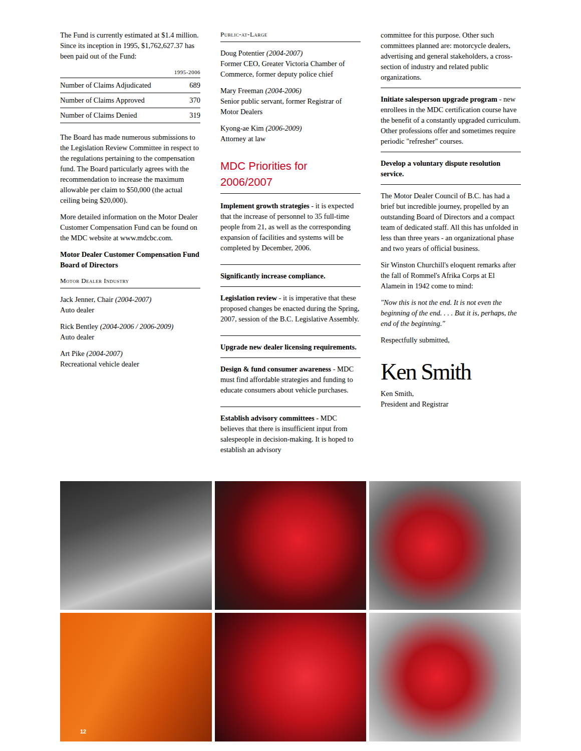The Fund is currently estimated at $1.4 million. Since its inception in 1995, $1,762,627.37 has been paid out of the Fund:
| 1995-2006 |
| --- |
| Number of Claims Adjudicated | 689 |
| Number of Claims Approved | 370 |
| Number of Claims Denied | 319 |
The Board has made numerous submissions to the Legislation Review Committee in respect to the regulations pertaining to the compensation fund. The Board particularly agrees with the recommendation to increase the maximum allowable per claim to $50,000 (the actual ceiling being $20,000).
More detailed information on the Motor Dealer Customer Compensation Fund can be found on the MDC website at www.mdcbc.com.
Motor Dealer Customer Compensation Fund Board of Directors
Motor Dealer Industry
Jack Jenner, Chair (2004-2007)
Auto dealer
Rick Bentley (2004-2006 / 2006-2009)
Auto dealer
Art Pike (2004-2007)
Recreational vehicle dealer
Public-at-Large
Doug Potentier (2004-2007)
Former CEO, Greater Victoria Chamber of Commerce, former deputy police chief
Mary Freeman (2004-2006)
Senior public servant, former Registrar of Motor Dealers
Kyong-ae Kim (2006-2009)
Attorney at law
MDC Priorities for 2006/2007
Implement growth strategies - it is expected that the increase of personnel to 35 full-time people from 21, as well as the corresponding expansion of facilities and systems will be completed by December, 2006.
Significantly increase compliance.
Legislation review - it is imperative that these proposed changes be enacted during the Spring, 2007, session of the B.C. Legislative Assembly.
Upgrade new dealer licensing requirements.
Design & fund consumer awareness - MDC must find affordable strategies and funding to educate consumers about vehicle purchases.
Establish advisory committees - MDC believes that there is insufficient input from salespeople in decision-making. It is hoped to establish an advisory
committee for this purpose. Other such committees planned are: motorcycle dealers, advertising and general stakeholders, a cross-section of industry and related public organizations.
Initiate salesperson upgrade program - new enrollees in the MDC certification course have the benefit of a constantly upgraded curriculum. Other professions offer and sometimes require periodic "refresher" courses.
Develop a voluntary dispute resolution service.
The Motor Dealer Council of B.C. has had a brief but incredible journey, propelled by an outstanding Board of Directors and a compact team of dedicated staff. All this has unfolded in less than three years - an organizational phase and two years of official business.
Sir Winston Churchill's eloquent remarks after the fall of Rommel's Afrika Corps at El Alamein in 1942 come to mind:
"Now this is not the end. It is not even the beginning of the end. . . . But it is, perhaps, the end of the beginning."
Respectfully submitted,
Ken Smith
Ken Smith,
President and Registrar
12